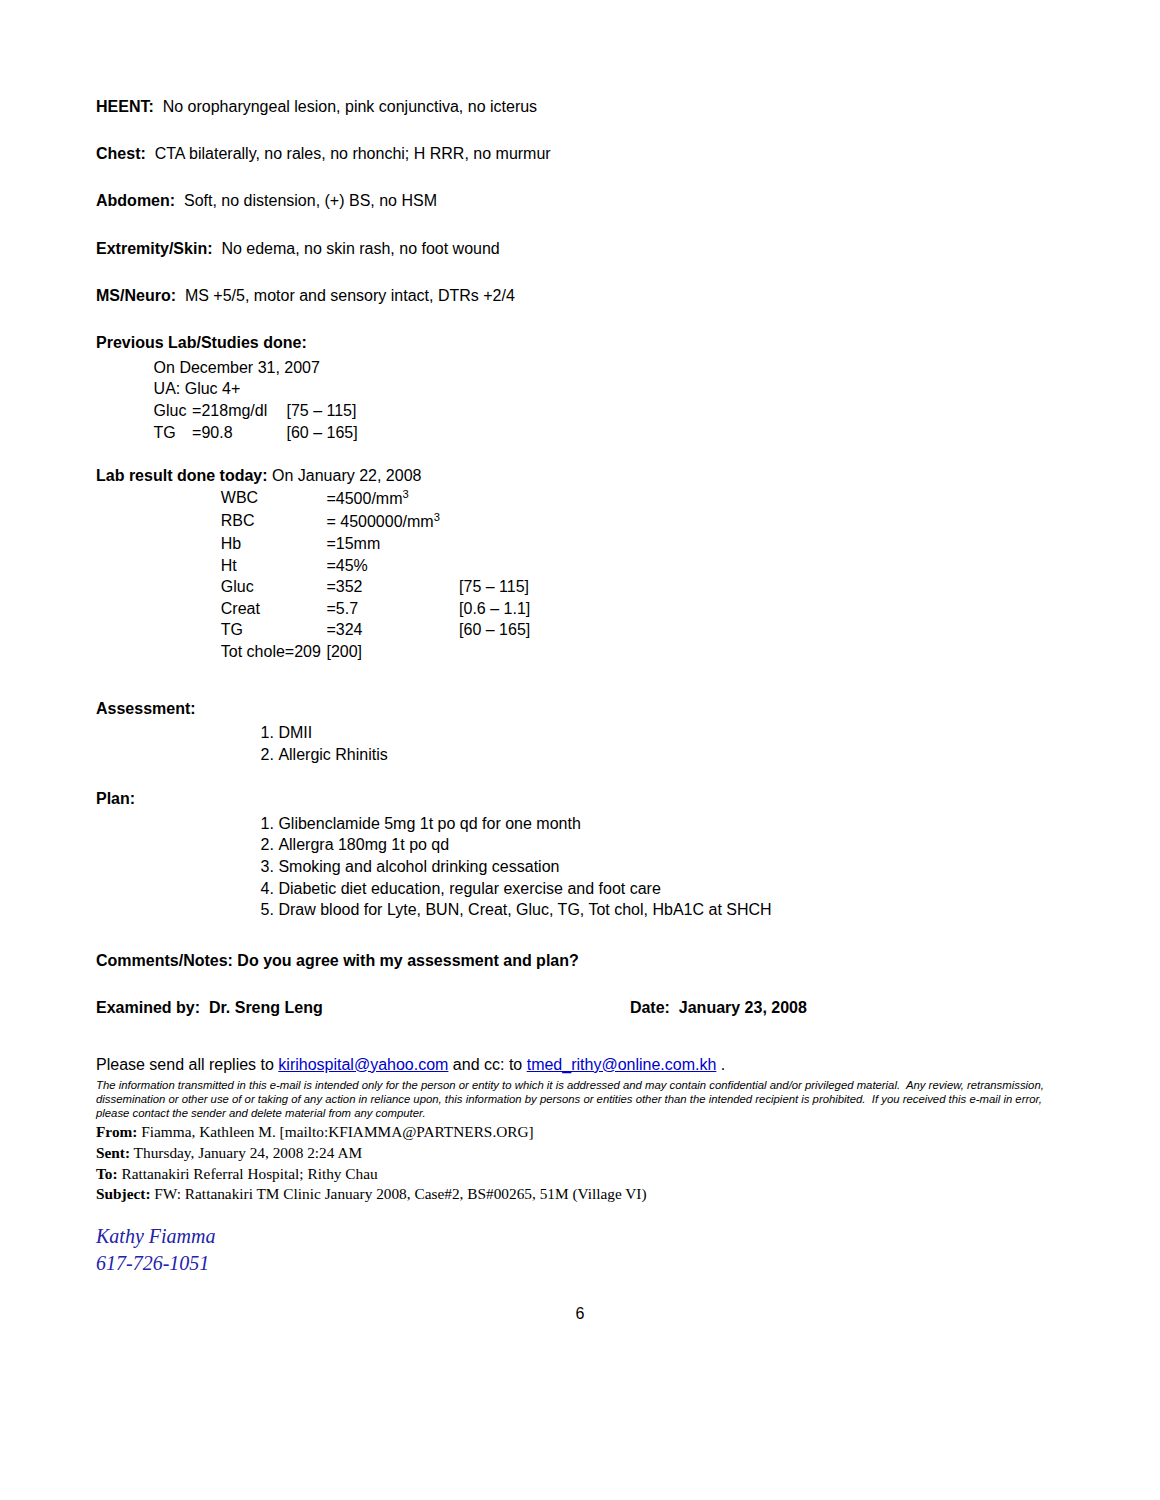HEENT: No oropharyngeal lesion, pink conjunctiva, no icterus
Chest: CTA bilaterally, no rales, no rhonchi; H RRR, no murmur
Abdomen: Soft, no distension, (+) BS, no HSM
Extremity/Skin: No edema, no skin rash, no foot wound
MS/Neuro: MS +5/5, motor and sensory intact, DTRs +2/4
Previous Lab/Studies done:
On December 31, 2007
UA: Gluc 4+
| Gluc | =218mg/dl | [75 – 115] |
| TG | =90.8 | [60 – 165] |
Lab result done today: On January 22, 2008
| WBC | =4500/mm 3 | |
| RBC | = 4500000/mm 3 | |
| Hb | =15mm | |
| Ht | =45% | |
| Gluc | =352 | [75 – 115] |
| Creat | =5.7 | [0.6 – 1.1] |
| TG | =324 | [60 – 165] |
| Tot chole=209 | [200] | |
Assessment:
DMII
Allergic Rhinitis
Plan:
Glibenclamide 5mg 1t po qd for one month
Allergra 180mg 1t po qd
Smoking and alcohol drinking cessation
Diabetic diet education, regular exercise and foot care
Draw blood for Lyte, BUN, Creat, Gluc, TG, Tot chol, HbA1C at SHCH
Comments/Notes: Do you agree with my assessment and plan?
Examined by: Dr. Sreng Leng Date: January 23, 2008
Please send all replies to kirihospital@yahoo.com and cc: to tmed_rithy@online.com.kh .
The information transmitted in this e-mail is intended only for the person or entity to which it is addressed and may contain confidential and/or privileged material. Any review, retransmission, dissemination or other use of or taking of any action in reliance upon, this information by persons or entities other than the intended recipient is prohibited. If you received this e-mail in error, please contact the sender and delete material from any computer.
From: Fiamma, Kathleen M. [mailto:KFIAMMA@PARTNERS.ORG]
Sent: Thursday, January 24, 2008 2:24 AM
To: Rattanakiri Referral Hospital; Rithy Chau
Subject: FW: Rattanakiri TM Clinic January 2008, Case#2, BS#00265, 51M (Village VI)
Kathy Fiamma617-726-1051
6